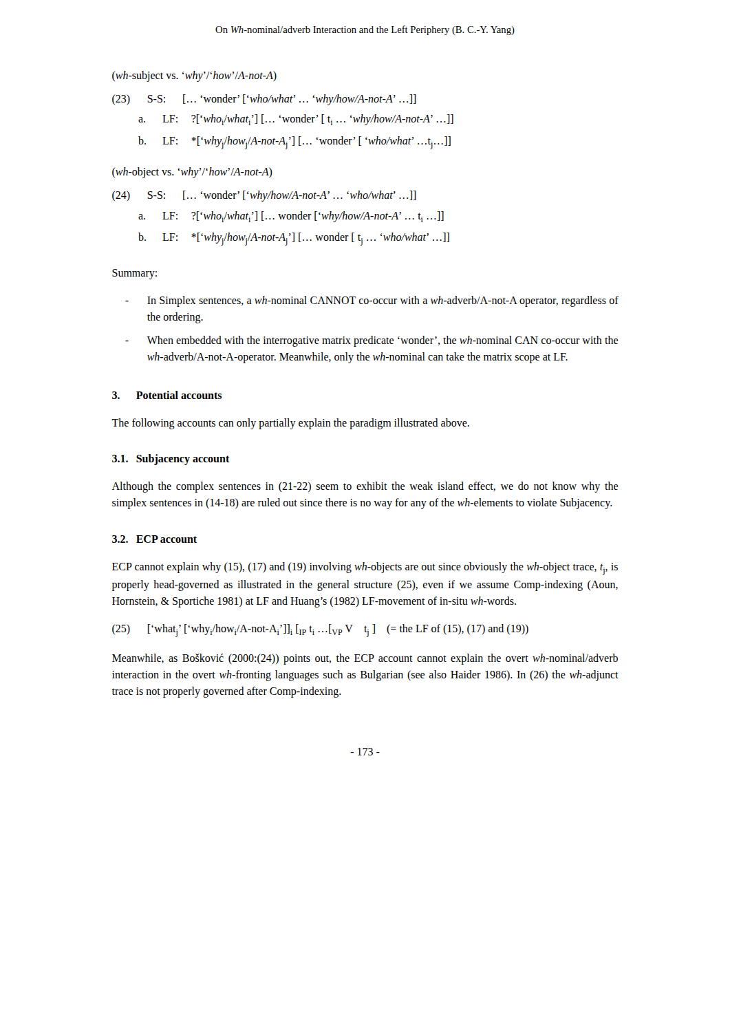On Wh-nominal/adverb Interaction and the Left Periphery (B. C.-Y. Yang)
(wh-subject vs. ‘why’/‘how’/A-not-A)
(23) S-S: [… ‘wonder’ [‘who/what’ … ‘why/how/A-not-A’ …]]
a. LF: ?[‘whoi/whati’] [… ‘wonder’ [ ti … ‘why/how/A-not-A’ …]]
b. LF: *[‘whyj/howj/A-not-Aj’] [… ‘wonder’ [ ‘who/what’ …tj…]]
(wh-object vs. ‘why’/‘how’/A-not-A)
(24) S-S: [… ‘wonder’ [‘why/how/A-not-A’ … ‘who/what’ …]]
a. LF: ?[‘whoi/whati’] [… wonder [‘why/how/A-not-A’ … ti …]]
b. LF: *[‘whyj/howj/A-not-Aj’] [… wonder [ tj … ‘who/what’ …]]
Summary:
In Simplex sentences, a wh-nominal CANNOT co-occur with a wh-adverb/A-not-A operator, regardless of the ordering.
When embedded with the interrogative matrix predicate ‘wonder’, the wh-nominal CAN co-occur with the wh-adverb/A-not-A-operator. Meanwhile, only the wh-nominal can take the matrix scope at LF.
3. Potential accounts
The following accounts can only partially explain the paradigm illustrated above.
3.1. Subjacency account
Although the complex sentences in (21-22) seem to exhibit the weak island effect, we do not know why the simplex sentences in (14-18) are ruled out since there is no way for any of the wh-elements to violate Subjacency.
3.2. ECP account
ECP cannot explain why (15), (17) and (19) involving wh-objects are out since obviously the wh-object trace, tj, is properly head-governed as illustrated in the general structure (25), even if we assume Comp-indexing (Aoun, Hornstein, & Sportiche 1981) at LF and Huang’s (1982) LF-movement of in-situ wh-words.
(25) [‘whatj’ [‘whyi/howi/A-not-Ai’]]i [IP ti …[VP V tj ] (= the LF of (15), (17) and (19))
Meanwhile, as Bošković (2000:(24)) points out, the ECP account cannot explain the overt wh-nominal/adverb interaction in the overt wh-fronting languages such as Bulgarian (see also Haider 1986). In (26) the wh-adjunct trace is not properly governed after Comp-indexing.
- 173 -